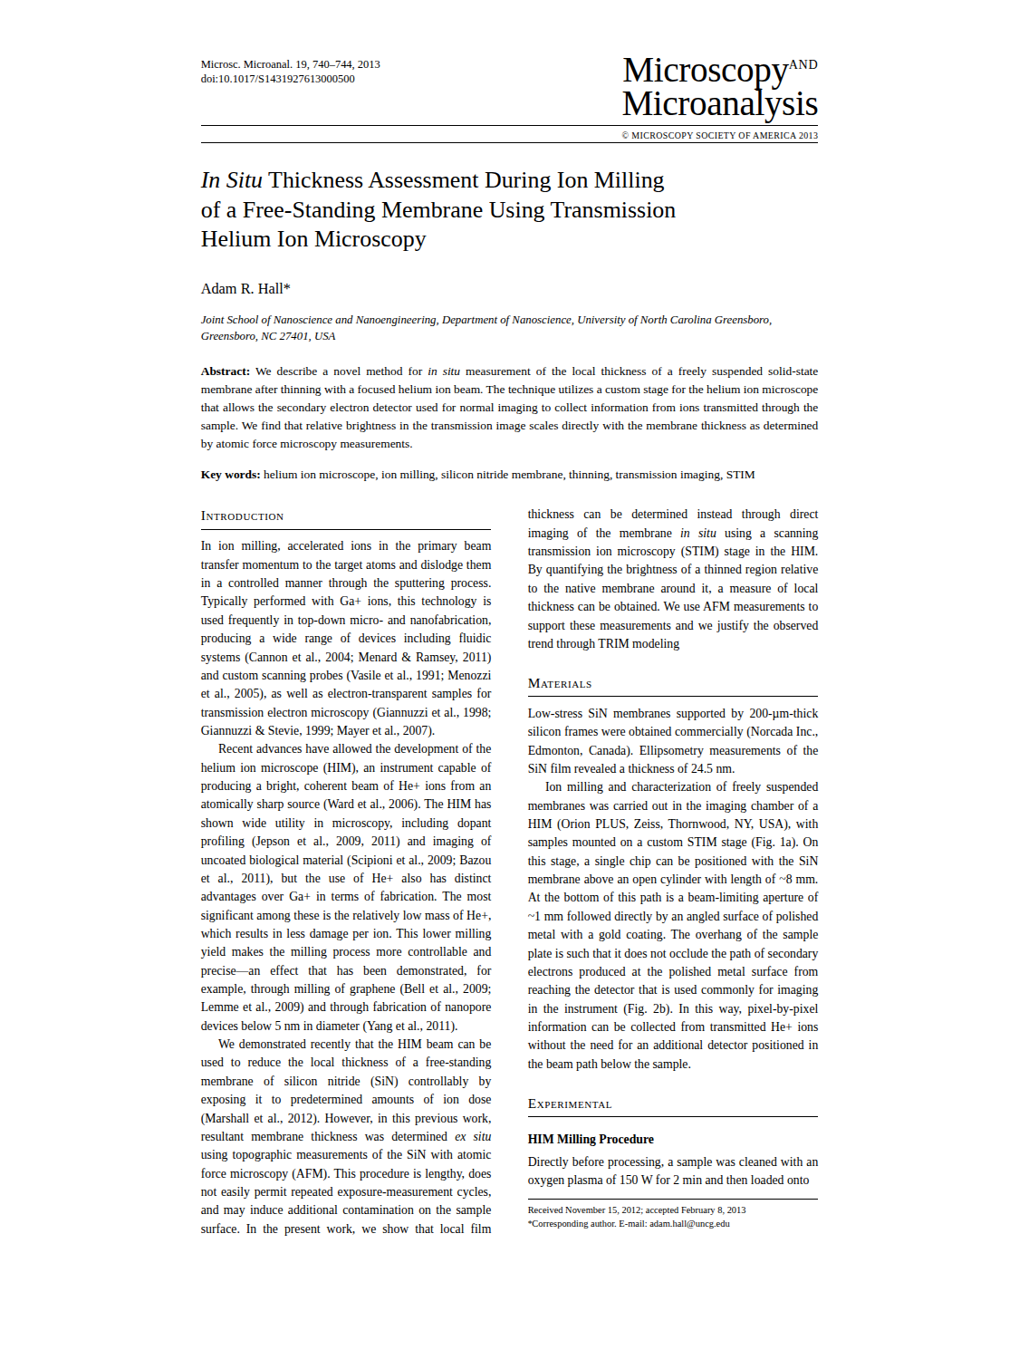Microsc. Microanal. 19, 740–744, 2013
doi:10.1017/S1431927613000500
MicroscopyAND
Microanalysis
© MICROSCOPY SOCIETY OF AMERICA 2013
In Situ Thickness Assessment During Ion Milling
of a Free-Standing Membrane Using Transmission
Helium Ion Microscopy
Adam R. Hall*
Joint School of Nanoscience and Nanoengineering, Department of Nanoscience, University of North Carolina Greensboro,
Greensboro, NC 27401, USA
Abstract: We describe a novel method for in situ measurement of the local thickness of a freely suspended solid-state membrane after thinning with a focused helium ion beam. The technique utilizes a custom stage for the helium ion microscope that allows the secondary electron detector used for normal imaging to collect information from ions transmitted through the sample. We find that relative brightness in the transmission image scales directly with the membrane thickness as determined by atomic force microscopy measurements.
Key words: helium ion microscope, ion milling, silicon nitride membrane, thinning, transmission imaging, STIM
Introduction
In ion milling, accelerated ions in the primary beam transfer momentum to the target atoms and dislodge them in a controlled manner through the sputtering process. Typically performed with Ga+ ions, this technology is used frequently in top-down micro- and nanofabrication, producing a wide range of devices including fluidic systems (Cannon et al., 2004; Menard & Ramsey, 2011) and custom scanning probes (Vasile et al., 1991; Menozzi et al., 2005), as well as electron-transparent samples for transmission electron microscopy (Giannuzzi et al., 1998; Giannuzzi & Stevie, 1999; Mayer et al., 2007).
Recent advances have allowed the development of the helium ion microscope (HIM), an instrument capable of producing a bright, coherent beam of He+ ions from an atomically sharp source (Ward et al., 2006). The HIM has shown wide utility in microscopy, including dopant profiling (Jepson et al., 2009, 2011) and imaging of uncoated biological material (Scipioni et al., 2009; Bazou et al., 2011), but the use of He+ also has distinct advantages over Ga+ in terms of fabrication. The most significant among these is the relatively low mass of He+, which results in less damage per ion. This lower milling yield makes the milling process more controllable and precise—an effect that has been demonstrated, for example, through milling of graphene (Bell et al., 2009; Lemme et al., 2009) and through fabrication of nanopore devices below 5 nm in diameter (Yang et al., 2011).
We demonstrated recently that the HIM beam can be used to reduce the local thickness of a free-standing membrane of silicon nitride (SiN) controllably by exposing it to predetermined amounts of ion dose (Marshall et al., 2012). However, in this previous work, resultant membrane thickness was determined ex situ using topographic measurements of the SiN with atomic force microscopy (AFM). This procedure is lengthy, does not easily permit repeated exposure-measurement cycles, and may induce additional contamination on the sample surface. In the present work, we show that local film thickness can be determined instead through direct imaging of the membrane in situ using a scanning transmission ion microscopy (STIM) stage in the HIM. By quantifying the brightness of a thinned region relative to the native membrane around it, a measure of local thickness can be obtained. We use AFM measurements to support these measurements and we justify the observed trend through TRIM modeling
Materials
Low-stress SiN membranes supported by 200-µm-thick silicon frames were obtained commercially (Norcada Inc., Edmonton, Canada). Ellipsometry measurements of the SiN film revealed a thickness of 24.5 nm.
Ion milling and characterization of freely suspended membranes was carried out in the imaging chamber of a HIM (Orion PLUS, Zeiss, Thornwood, NY, USA), with samples mounted on a custom STIM stage (Fig. 1a). On this stage, a single chip can be positioned with the SiN membrane above an open cylinder with length of ~8 mm. At the bottom of this path is a beam-limiting aperture of ~1 mm followed directly by an angled surface of polished metal with a gold coating. The overhang of the sample plate is such that it does not occlude the path of secondary electrons produced at the polished metal surface from reaching the detector that is used commonly for imaging in the instrument (Fig. 2b). In this way, pixel-by-pixel information can be collected from transmitted He+ ions without the need for an additional detector positioned in the beam path below the sample.
Experimental
HIM Milling Procedure
Directly before processing, a sample was cleaned with an oxygen plasma of 150 W for 2 min and then loaded onto
Received November 15, 2012; accepted February 8, 2013
*Corresponding author. E-mail: adam.hall@uncg.edu